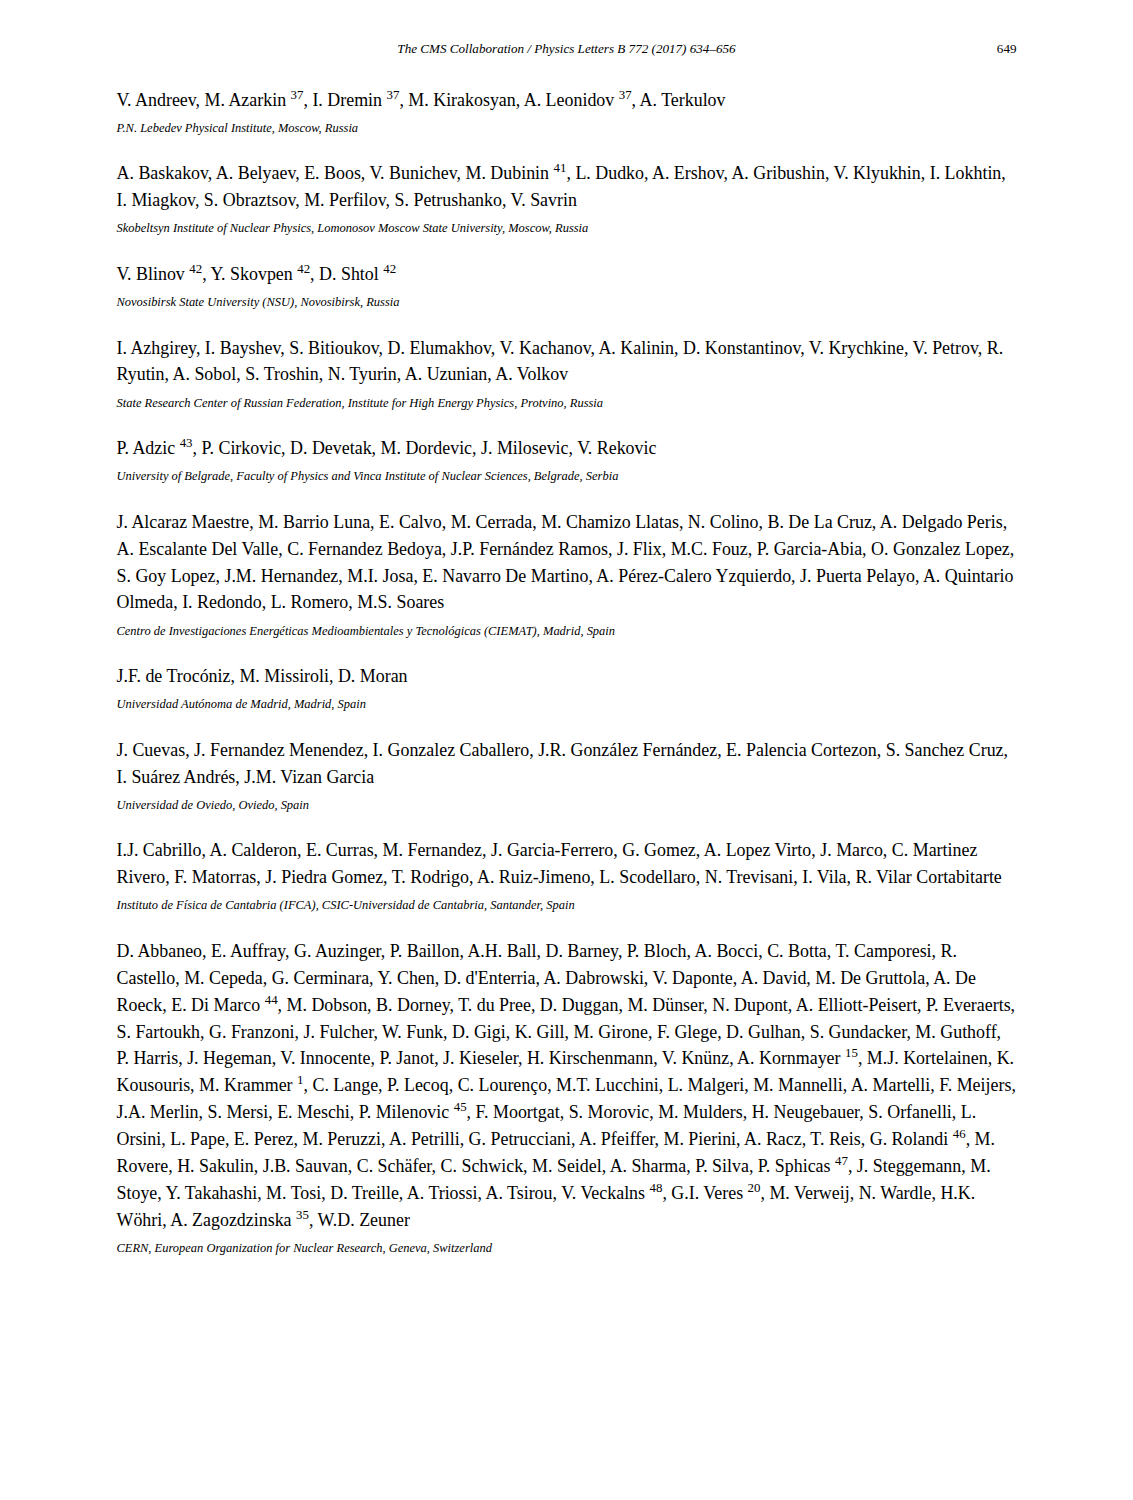649 The CMS Collaboration / Physics Letters B 772 (2017) 634–656
V. Andreev, M. Azarkin 37, I. Dremin 37, M. Kirakosyan, A. Leonidov 37, A. Terkulov
P.N. Lebedev Physical Institute, Moscow, Russia
A. Baskakov, A. Belyaev, E. Boos, V. Bunichev, M. Dubinin 41, L. Dudko, A. Ershov, A. Gribushin, V. Klyukhin, I. Lokhtin, I. Miagkov, S. Obraztsov, M. Perfilov, S. Petrushanko, V. Savrin
Skobeltsyn Institute of Nuclear Physics, Lomonosov Moscow State University, Moscow, Russia
V. Blinov 42, Y. Skovpen 42, D. Shtol 42
Novosibirsk State University (NSU), Novosibirsk, Russia
I. Azhgirey, I. Bayshev, S. Bitioukov, D. Elumakhov, V. Kachanov, A. Kalinin, D. Konstantinov, V. Krychkine, V. Petrov, R. Ryutin, A. Sobol, S. Troshin, N. Tyurin, A. Uzunian, A. Volkov
State Research Center of Russian Federation, Institute for High Energy Physics, Protvino, Russia
P. Adzic 43, P. Cirkovic, D. Devetak, M. Dordevic, J. Milosevic, V. Rekovic
University of Belgrade, Faculty of Physics and Vinca Institute of Nuclear Sciences, Belgrade, Serbia
J. Alcaraz Maestre, M. Barrio Luna, E. Calvo, M. Cerrada, M. Chamizo Llatas, N. Colino, B. De La Cruz, A. Delgado Peris, A. Escalante Del Valle, C. Fernandez Bedoya, J.P. Fernández Ramos, J. Flix, M.C. Fouz, P. Garcia-Abia, O. Gonzalez Lopez, S. Goy Lopez, J.M. Hernandez, M.I. Josa, E. Navarro De Martino, A. Pérez-Calero Yzquierdo, J. Puerta Pelayo, A. Quintario Olmeda, I. Redondo, L. Romero, M.S. Soares
Centro de Investigaciones Energéticas Medioambientales y Tecnológicas (CIEMAT), Madrid, Spain
J.F. de Trocóniz, M. Missiroli, D. Moran
Universidad Autónoma de Madrid, Madrid, Spain
J. Cuevas, J. Fernandez Menendez, I. Gonzalez Caballero, J.R. González Fernández, E. Palencia Cortezon, S. Sanchez Cruz, I. Suárez Andrés, J.M. Vizan Garcia
Universidad de Oviedo, Oviedo, Spain
I.J. Cabrillo, A. Calderon, E. Curras, M. Fernandez, J. Garcia-Ferrero, G. Gomez, A. Lopez Virto, J. Marco, C. Martinez Rivero, F. Matorras, J. Piedra Gomez, T. Rodrigo, A. Ruiz-Jimeno, L. Scodellaro, N. Trevisani, I. Vila, R. Vilar Cortabitarte
Instituto de Física de Cantabria (IFCA), CSIC-Universidad de Cantabria, Santander, Spain
D. Abbaneo, E. Auffray, G. Auzinger, P. Baillon, A.H. Ball, D. Barney, P. Bloch, A. Bocci, C. Botta, T. Camporesi, R. Castello, M. Cepeda, G. Cerminara, Y. Chen, D. d'Enterria, A. Dabrowski, V. Daponte, A. David, M. De Gruttola, A. De Roeck, E. Di Marco 44, M. Dobson, B. Dorney, T. du Pree, D. Duggan, M. Dünser, N. Dupont, A. Elliott-Peisert, P. Everaerts, S. Fartoukh, G. Franzoni, J. Fulcher, W. Funk, D. Gigi, K. Gill, M. Girone, F. Glege, D. Gulhan, S. Gundacker, M. Guthoff, P. Harris, J. Hegeman, V. Innocente, P. Janot, J. Kieseler, H. Kirschenmann, V. Knünz, A. Kornmayer 15, M.J. Kortelainen, K. Kousouris, M. Krammer 1, C. Lange, P. Lecoq, C. Lourenço, M.T. Lucchini, L. Malgeri, M. Mannelli, A. Martelli, F. Meijers, J.A. Merlin, S. Mersi, E. Meschi, P. Milenovic 45, F. Moortgat, S. Morovic, M. Mulders, H. Neugebauer, S. Orfanelli, L. Orsini, L. Pape, E. Perez, M. Peruzzi, A. Petrilli, G. Petrucciani, A. Pfeiffer, M. Pierini, A. Racz, T. Reis, G. Rolandi 46, M. Rovere, H. Sakulin, J.B. Sauvan, C. Schäfer, C. Schwick, M. Seidel, A. Sharma, P. Silva, P. Sphicas 47, J. Steggemann, M. Stoye, Y. Takahashi, M. Tosi, D. Treille, A. Triossi, A. Tsirou, V. Veckalns 48, G.I. Veres 20, M. Verweij, N. Wardle, H.K. Wöhri, A. Zagozdzinska 35, W.D. Zeuner
CERN, European Organization for Nuclear Research, Geneva, Switzerland